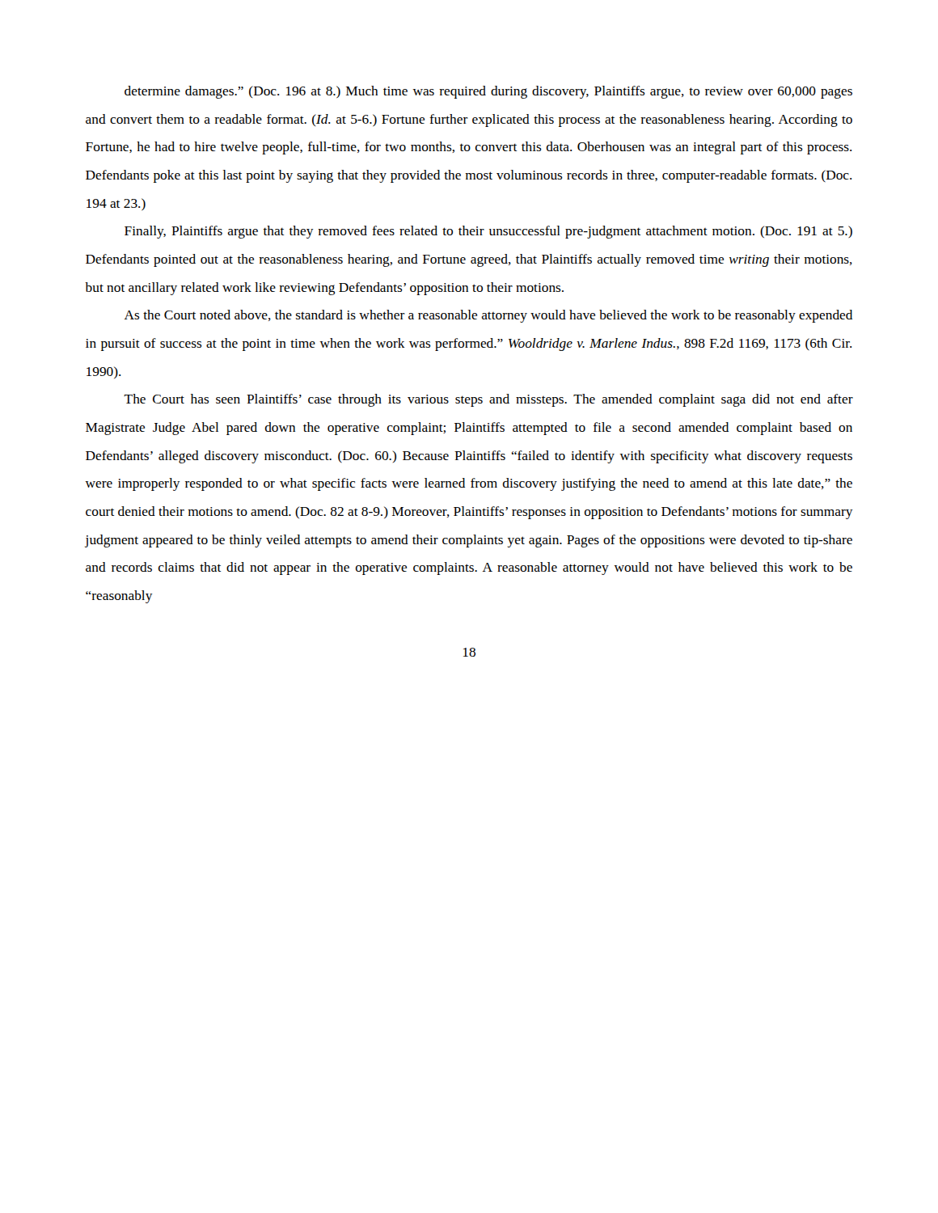determine damages.” (Doc. 196 at 8.) Much time was required during discovery, Plaintiffs argue, to review over 60,000 pages and convert them to a readable format. (Id. at 5-6.) Fortune further explicated this process at the reasonableness hearing. According to Fortune, he had to hire twelve people, full-time, for two months, to convert this data. Oberhousen was an integral part of this process. Defendants poke at this last point by saying that they provided the most voluminous records in three, computer-readable formats. (Doc. 194 at 23.)
Finally, Plaintiffs argue that they removed fees related to their unsuccessful pre-judgment attachment motion. (Doc. 191 at 5.) Defendants pointed out at the reasonableness hearing, and Fortune agreed, that Plaintiffs actually removed time writing their motions, but not ancillary related work like reviewing Defendants’ opposition to their motions.
As the Court noted above, the standard is whether a reasonable attorney would have believed the work to be reasonably expended in pursuit of success at the point in time when the work was performed.” Wooldridge v. Marlene Indus., 898 F.2d 1169, 1173 (6th Cir. 1990).
The Court has seen Plaintiffs’ case through its various steps and missteps. The amended complaint saga did not end after Magistrate Judge Abel pared down the operative complaint; Plaintiffs attempted to file a second amended complaint based on Defendants’ alleged discovery misconduct. (Doc. 60.) Because Plaintiffs “failed to identify with specificity what discovery requests were improperly responded to or what specific facts were learned from discovery justifying the need to amend at this late date,” the court denied their motions to amend. (Doc. 82 at 8-9.) Moreover, Plaintiffs’ responses in opposition to Defendants’ motions for summary judgment appeared to be thinly veiled attempts to amend their complaints yet again. Pages of the oppositions were devoted to tip-share and records claims that did not appear in the operative complaints. A reasonable attorney would not have believed this work to be “reasonably
18